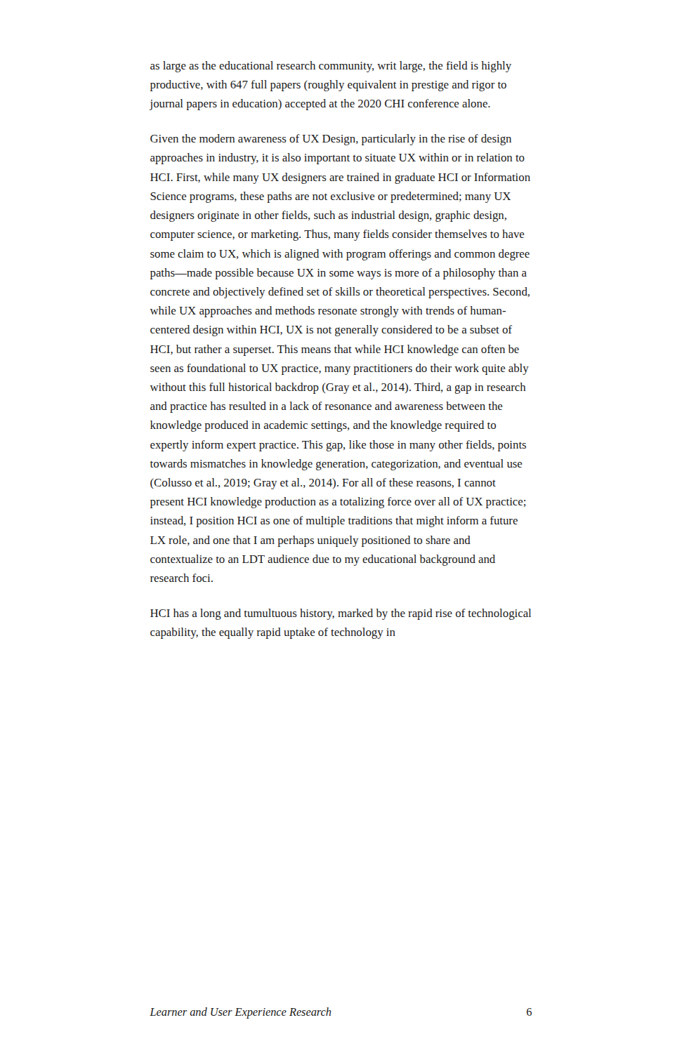as large as the educational research community, writ large, the field is highly productive, with 647 full papers (roughly equivalent in prestige and rigor to journal papers in education) accepted at the 2020 CHI conference alone.
Given the modern awareness of UX Design, particularly in the rise of design approaches in industry, it is also important to situate UX within or in relation to HCI. First, while many UX designers are trained in graduate HCI or Information Science programs, these paths are not exclusive or predetermined; many UX designers originate in other fields, such as industrial design, graphic design, computer science, or marketing. Thus, many fields consider themselves to have some claim to UX, which is aligned with program offerings and common degree paths—made possible because UX in some ways is more of a philosophy than a concrete and objectively defined set of skills or theoretical perspectives. Second, while UX approaches and methods resonate strongly with trends of human-centered design within HCI, UX is not generally considered to be a subset of HCI, but rather a superset. This means that while HCI knowledge can often be seen as foundational to UX practice, many practitioners do their work quite ably without this full historical backdrop (Gray et al., 2014). Third, a gap in research and practice has resulted in a lack of resonance and awareness between the knowledge produced in academic settings, and the knowledge required to expertly inform expert practice. This gap, like those in many other fields, points towards mismatches in knowledge generation, categorization, and eventual use (Colusso et al., 2019; Gray et al., 2014). For all of these reasons, I cannot present HCI knowledge production as a totalizing force over all of UX practice; instead, I position HCI as one of multiple traditions that might inform a future LX role, and one that I am perhaps uniquely positioned to share and contextualize to an LDT audience due to my educational background and research foci.
HCI has a long and tumultuous history, marked by the rapid rise of technological capability, the equally rapid uptake of technology in
Learner and User Experience Research 6